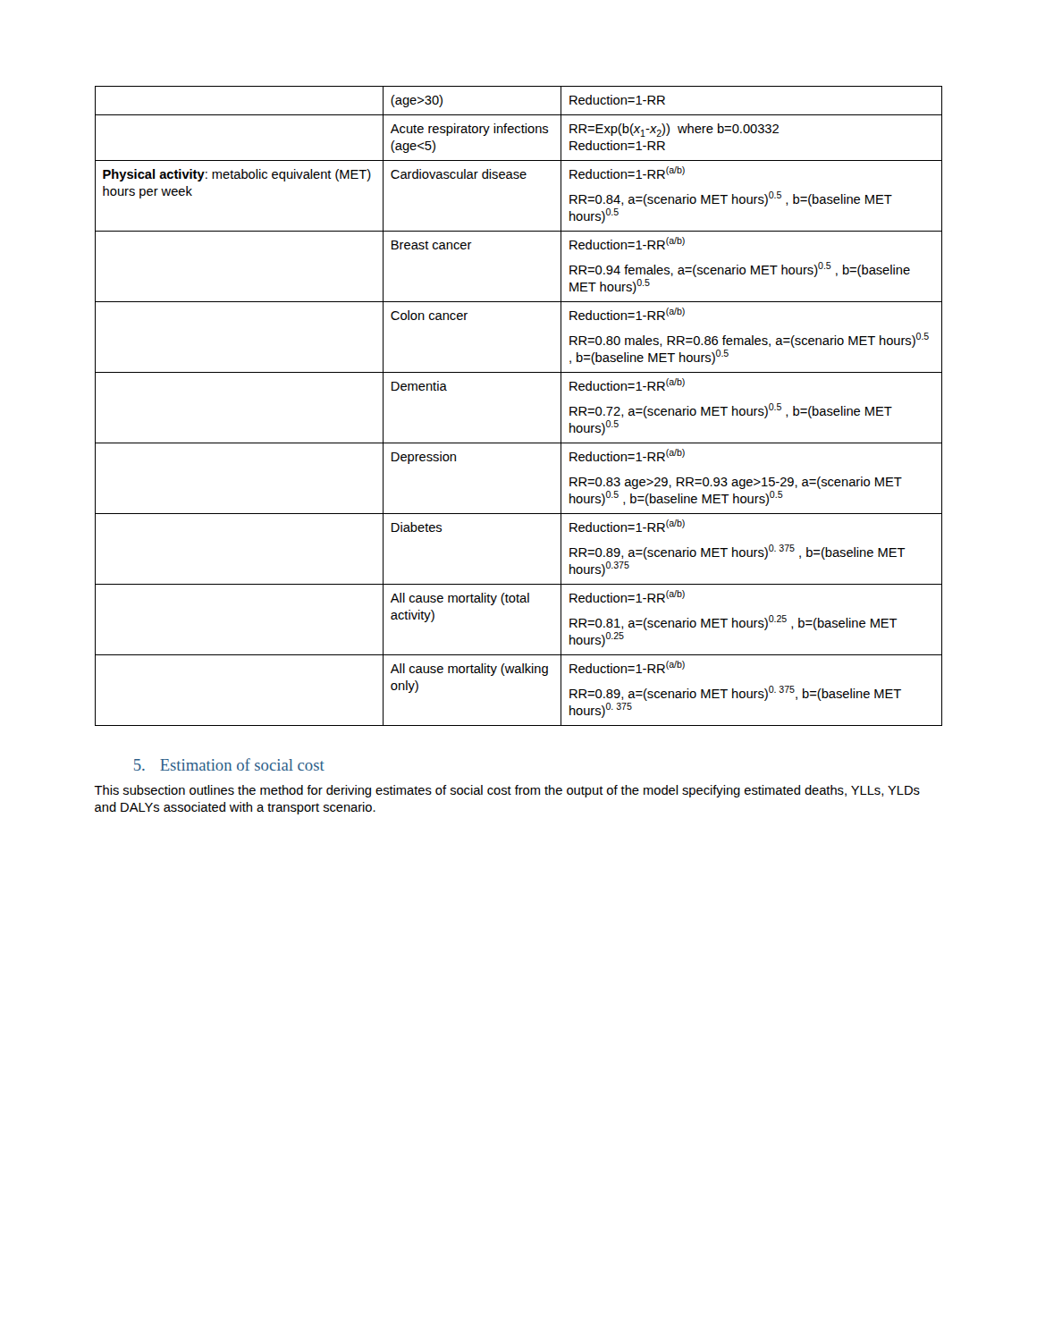| | (age>30) | Reduction=1-RR |
| | Acute respiratory infections (age<5) | RR=Exp(b( x 1 - x 2 )) where b=0.00332 Reduction=1-RR |
| Physical activity : metabolic equivalent (MET) hours per week | Cardiovascular disease | Reduction=1-RR (a/b) RR=0.84, a=(scenario MET hours) 0.5 , b=(baseline MET hours) 0.5 |
| | Breast cancer | Reduction=1-RR (a/b) RR=0.94 females, a=(scenario MET hours) 0.5 , b=(baseline MET hours) 0.5 |
| | Colon cancer | Reduction=1-RR (a/b) RR=0.80 males, RR=0.86 females, a=(scenario MET hours) 0.5 , b=(baseline MET hours) 0.5 |
| | Dementia | Reduction=1-RR (a/b) RR=0.72, a=(scenario MET hours) 0.5 , b=(baseline MET hours) 0.5 |
| | Depression | Reduction=1-RR (a/b) RR=0.83 age>29, RR=0.93 age>15-29, a=(scenario MET hours) 0.5 , b=(baseline MET hours) 0.5 |
| | Diabetes | Reduction=1-RR (a/b) RR=0.89, a=(scenario MET hours) 0. 375 , b=(baseline MET hours) 0.375 |
| | All cause mortality (total activity) | Reduction=1-RR (a/b) RR=0.81, a=(scenario MET hours) 0.25 , b=(baseline MET hours) 0.25 |
| | All cause mortality (walking only) | Reduction=1-RR (a/b) RR=0.89, a=(scenario MET hours) 0. 375 , b=(baseline MET hours) 0. 375 |
5. Estimation of social cost
This subsection outlines the method for deriving estimates of social cost from the output of the model specifying estimated deaths, YLLs, YLDs and DALYs associated with a transport scenario.